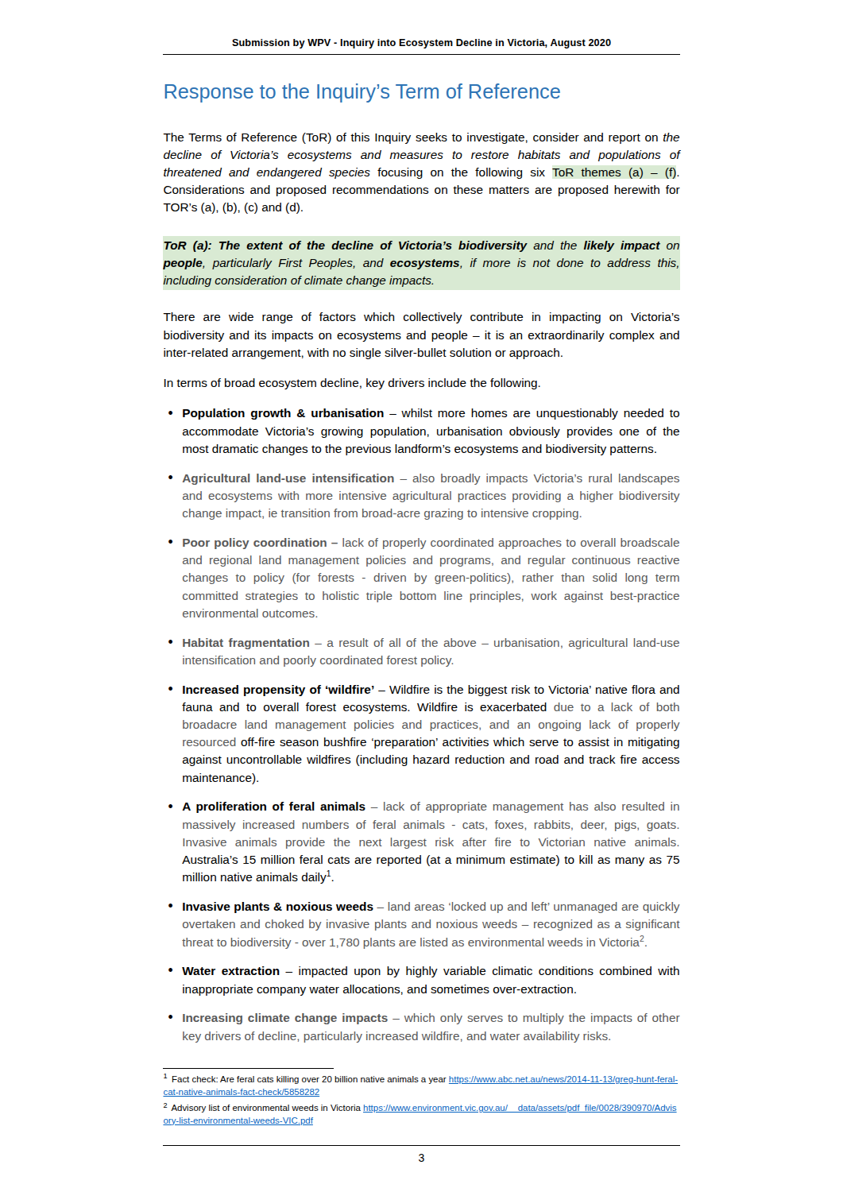Submission by WPV - Inquiry into Ecosystem Decline in Victoria, August 2020
Response to the Inquiry’s Term of Reference
The Terms of Reference (ToR) of this Inquiry seeks to investigate, consider and report on the decline of Victoria’s ecosystems and measures to restore habitats and populations of threatened and endangered species focusing on the following six ToR themes (a) – (f). Considerations and proposed recommendations on these matters are proposed herewith for TOR’s (a), (b), (c) and (d).
ToR (a): The extent of the decline of Victoria’s biodiversity and the likely impact on people, particularly First Peoples, and ecosystems, if more is not done to address this, including consideration of climate change impacts.
There are wide range of factors which collectively contribute in impacting on Victoria’s biodiversity and its impacts on ecosystems and people – it is an extraordinarily complex and inter-related arrangement, with no single silver-bullet solution or approach.
In terms of broad ecosystem decline, key drivers include the following.
Population growth & urbanisation – whilst more homes are unquestionably needed to accommodate Victoria’s growing population, urbanisation obviously provides one of the most dramatic changes to the previous landform’s ecosystems and biodiversity patterns.
Agricultural land-use intensification – also broadly impacts Victoria’s rural landscapes and ecosystems with more intensive agricultural practices providing a higher biodiversity change impact, ie transition from broad-acre grazing to intensive cropping.
Poor policy coordination – lack of properly coordinated approaches to overall broadscale and regional land management policies and programs, and regular continuous reactive changes to policy (for forests - driven by green-politics), rather than solid long term committed strategies to holistic triple bottom line principles, work against best-practice environmental outcomes.
Habitat fragmentation – a result of all of the above – urbanisation, agricultural land-use intensification and poorly coordinated forest policy.
Increased propensity of ‘wildfire’ – Wildfire is the biggest risk to Victoria’ native flora and fauna and to overall forest ecosystems. Wildfire is exacerbated due to a lack of both broadacre land management policies and practices, and an ongoing lack of properly resourced off-fire season bushfire ‘preparation’ activities which serve to assist in mitigating against uncontrollable wildfires (including hazard reduction and road and track fire access maintenance).
A proliferation of feral animals – lack of appropriate management has also resulted in massively increased numbers of feral animals - cats, foxes, rabbits, deer, pigs, goats. Invasive animals provide the next largest risk after fire to Victorian native animals. Australia’s 15 million feral cats are reported (at a minimum estimate) to kill as many as 75 million native animals daily1.
Invasive plants & noxious weeds – land areas ‘locked up and left’ unmanaged are quickly overtaken and choked by invasive plants and noxious weeds – recognized as a significant threat to biodiversity - over 1,780 plants are listed as environmental weeds in Victoria2.
Water extraction – impacted upon by highly variable climatic conditions combined with inappropriate company water allocations, and sometimes over-extraction.
Increasing climate change impacts – which only serves to multiply the impacts of other key drivers of decline, particularly increased wildfire, and water availability risks.
1 Fact check: Are feral cats killing over 20 billion native animals a year https://www.abc.net.au/news/2014-11-13/greg-hunt-feral-cat-native-animals-fact-check/5858282
2 Advisory list of environmental weeds in Victoria https://www.environment.vic.gov.au/__data/assets/pdf_file/0028/390970/Advisory-list-environmental-weeds-VIC.pdf
3